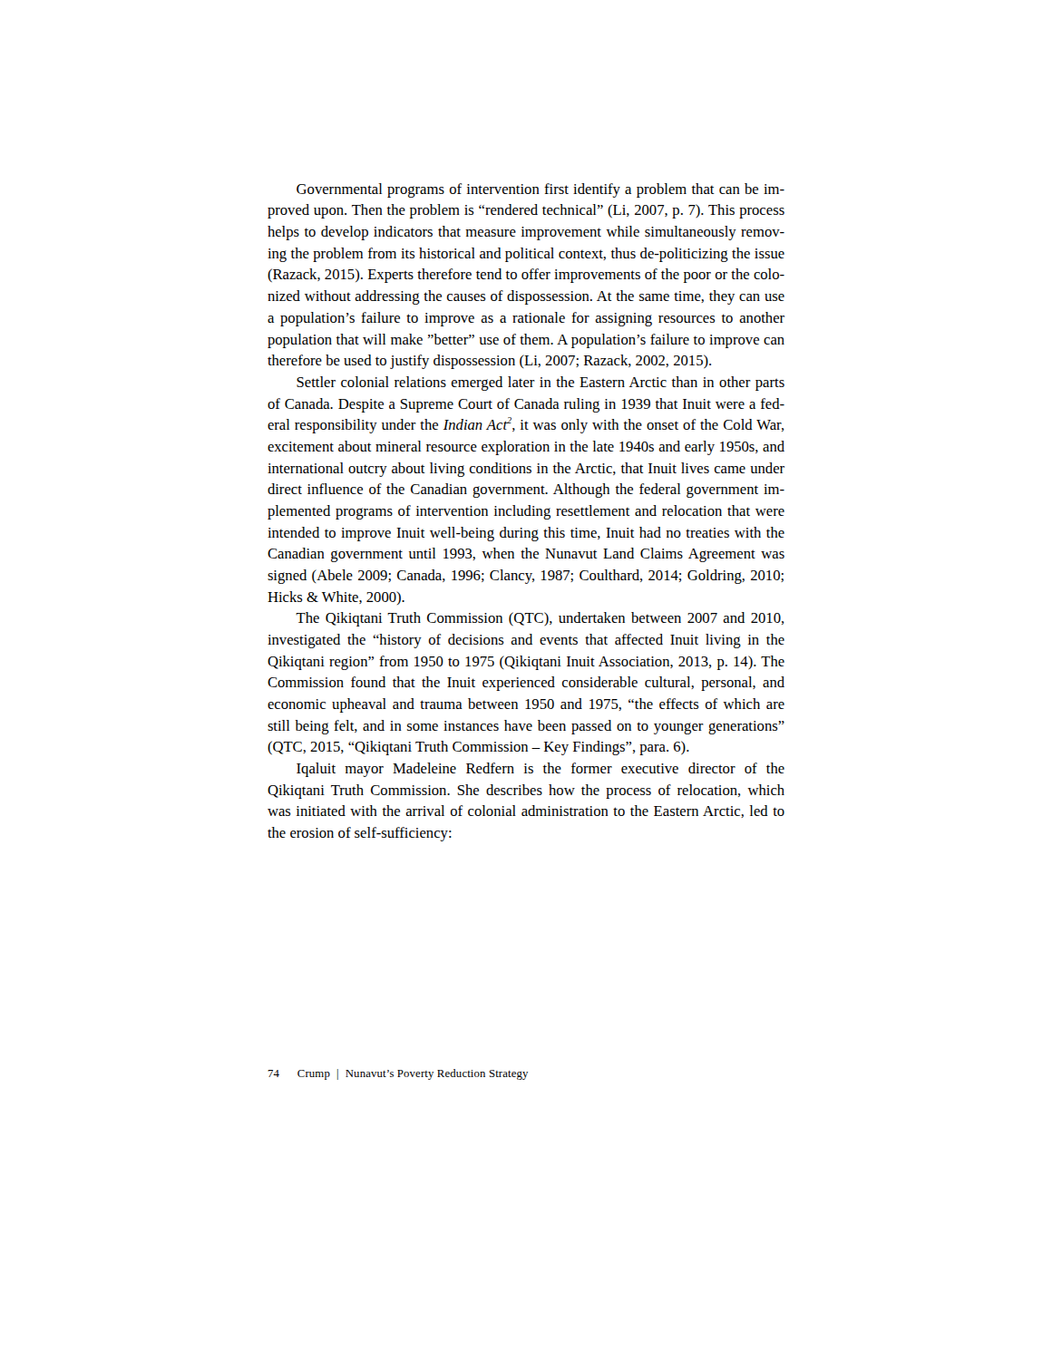Governmental programs of intervention first identify a problem that can be improved upon. Then the problem is “rendered technical” (Li, 2007, p. 7). This process helps to develop indicators that measure improvement while simultaneously removing the problem from its historical and political context, thus de-politicizing the issue (Razack, 2015). Experts therefore tend to offer improvements of the poor or the colonized without addressing the causes of dispossession. At the same time, they can use a population’s failure to improve as a rationale for assigning resources to another population that will make ”better” use of them. A population’s failure to improve can therefore be used to justify dispossession (Li, 2007; Razack, 2002, 2015).
Settler colonial relations emerged later in the Eastern Arctic than in other parts of Canada. Despite a Supreme Court of Canada ruling in 1939 that Inuit were a federal responsibility under the Indian Act2, it was only with the onset of the Cold War, excitement about mineral resource exploration in the late 1940s and early 1950s, and international outcry about living conditions in the Arctic, that Inuit lives came under direct influence of the Canadian government. Although the federal government implemented programs of intervention including resettlement and relocation that were intended to improve Inuit well-being during this time, Inuit had no treaties with the Canadian government until 1993, when the Nunavut Land Claims Agreement was signed (Abele 2009; Canada, 1996; Clancy, 1987; Coulthard, 2014; Goldring, 2010; Hicks & White, 2000).
The Qikiqtani Truth Commission (QTC), undertaken between 2007 and 2010, investigated the “history of decisions and events that affected Inuit living in the Qikiqtani region” from 1950 to 1975 (Qikiqtani Inuit Association, 2013, p. 14). The Commission found that the Inuit experienced considerable cultural, personal, and economic upheaval and trauma between 1950 and 1975, “the effects of which are still being felt, and in some instances have been passed on to younger generations” (QTC, 2015, “Qikiqtani Truth Commission – Key Findings”, para. 6).
Iqaluit mayor Madeleine Redfern is the former executive director of the Qikiqtani Truth Commission. She describes how the process of relocation, which was initiated with the arrival of colonial administration to the Eastern Arctic, led to the erosion of self-sufficiency:
74 Crump|Nunavut’s Poverty Reduction Strategy